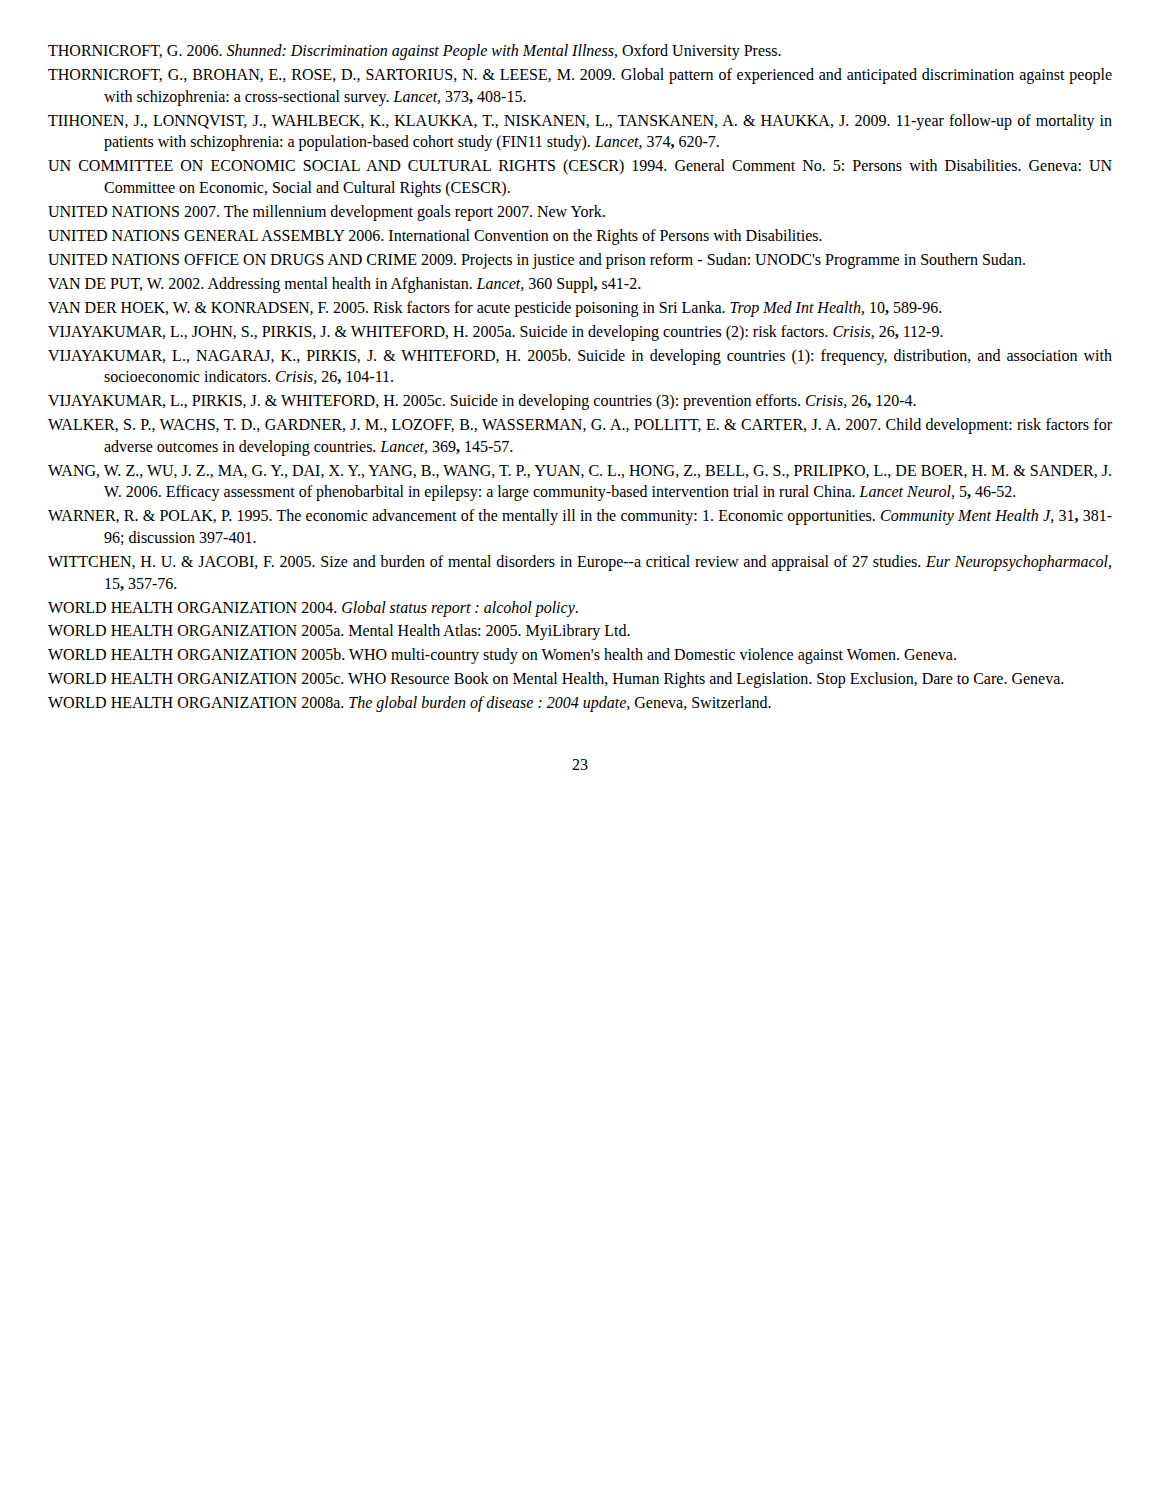THORNICROFT, G. 2006. Shunned: Discrimination against People with Mental Illness, Oxford University Press.
THORNICROFT, G., BROHAN, E., ROSE, D., SARTORIUS, N. & LEESE, M. 2009. Global pattern of experienced and anticipated discrimination against people with schizophrenia: a cross-sectional survey. Lancet, 373, 408-15.
TIIHONEN, J., LONNQVIST, J., WAHLBECK, K., KLAUKKA, T., NISKANEN, L., TANSKANEN, A. & HAUKKA, J. 2009. 11-year follow-up of mortality in patients with schizophrenia: a population-based cohort study (FIN11 study). Lancet, 374, 620-7.
UN COMMITTEE ON ECONOMIC SOCIAL AND CULTURAL RIGHTS (CESCR) 1994. General Comment No. 5: Persons with Disabilities. Geneva: UN Committee on Economic, Social and Cultural Rights (CESCR).
UNITED NATIONS 2007. The millennium development goals report 2007. New York.
UNITED NATIONS GENERAL ASSEMBLY 2006. International Convention on the Rights of Persons with Disabilities.
UNITED NATIONS OFFICE ON DRUGS AND CRIME 2009. Projects in justice and prison reform - Sudan: UNODC's Programme in Southern Sudan.
VAN DE PUT, W. 2002. Addressing mental health in Afghanistan. Lancet, 360 Suppl, s41-2.
VAN DER HOEK, W. & KONRADSEN, F. 2005. Risk factors for acute pesticide poisoning in Sri Lanka. Trop Med Int Health, 10, 589-96.
VIJAYAKUMAR, L., JOHN, S., PIRKIS, J. & WHITEFORD, H. 2005a. Suicide in developing countries (2): risk factors. Crisis, 26, 112-9.
VIJAYAKUMAR, L., NAGARAJ, K., PIRKIS, J. & WHITEFORD, H. 2005b. Suicide in developing countries (1): frequency, distribution, and association with socioeconomic indicators. Crisis, 26, 104-11.
VIJAYAKUMAR, L., PIRKIS, J. & WHITEFORD, H. 2005c. Suicide in developing countries (3): prevention efforts. Crisis, 26, 120-4.
WALKER, S. P., WACHS, T. D., GARDNER, J. M., LOZOFF, B., WASSERMAN, G. A., POLLITT, E. & CARTER, J. A. 2007. Child development: risk factors for adverse outcomes in developing countries. Lancet, 369, 145-57.
WANG, W. Z., WU, J. Z., MA, G. Y., DAI, X. Y., YANG, B., WANG, T. P., YUAN, C. L., HONG, Z., BELL, G. S., PRILIPKO, L., DE BOER, H. M. & SANDER, J. W. 2006. Efficacy assessment of phenobarbital in epilepsy: a large community-based intervention trial in rural China. Lancet Neurol, 5, 46-52.
WARNER, R. & POLAK, P. 1995. The economic advancement of the mentally ill in the community: 1. Economic opportunities. Community Ment Health J, 31, 381-96; discussion 397-401.
WITTCHEN, H. U. & JACOBI, F. 2005. Size and burden of mental disorders in Europe--a critical review and appraisal of 27 studies. Eur Neuropsychopharmacol, 15, 357-76.
WORLD HEALTH ORGANIZATION 2004. Global status report : alcohol policy.
WORLD HEALTH ORGANIZATION 2005a. Mental Health Atlas: 2005. MyiLibrary Ltd.
WORLD HEALTH ORGANIZATION 2005b. WHO multi-country study on Women's health and Domestic violence against Women. Geneva.
WORLD HEALTH ORGANIZATION 2005c. WHO Resource Book on Mental Health, Human Rights and Legislation. Stop Exclusion, Dare to Care. Geneva.
WORLD HEALTH ORGANIZATION 2008a. The global burden of disease : 2004 update, Geneva, Switzerland.
23